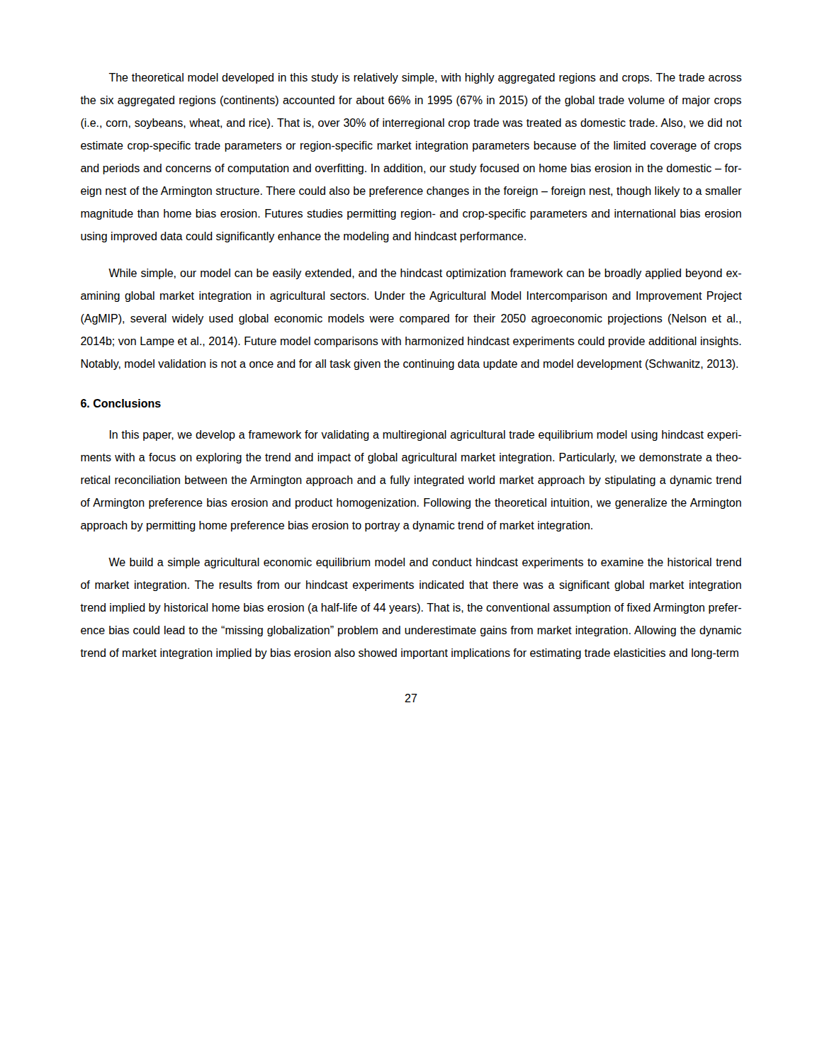The theoretical model developed in this study is relatively simple, with highly aggregated regions and crops. The trade across the six aggregated regions (continents) accounted for about 66% in 1995 (67% in 2015) of the global trade volume of major crops (i.e., corn, soybeans, wheat, and rice). That is, over 30% of interregional crop trade was treated as domestic trade. Also, we did not estimate crop-specific trade parameters or region-specific market integration parameters because of the limited coverage of crops and periods and concerns of computation and overfitting. In addition, our study focused on home bias erosion in the domestic – foreign nest of the Armington structure. There could also be preference changes in the foreign – foreign nest, though likely to a smaller magnitude than home bias erosion. Futures studies permitting region- and crop-specific parameters and international bias erosion using improved data could significantly enhance the modeling and hindcast performance.
While simple, our model can be easily extended, and the hindcast optimization framework can be broadly applied beyond examining global market integration in agricultural sectors. Under the Agricultural Model Intercomparison and Improvement Project (AgMIP), several widely used global economic models were compared for their 2050 agroeconomic projections (Nelson et al., 2014b; von Lampe et al., 2014). Future model comparisons with harmonized hindcast experiments could provide additional insights. Notably, model validation is not a once and for all task given the continuing data update and model development (Schwanitz, 2013).
6. Conclusions
In this paper, we develop a framework for validating a multiregional agricultural trade equilibrium model using hindcast experiments with a focus on exploring the trend and impact of global agricultural market integration. Particularly, we demonstrate a theoretical reconciliation between the Armington approach and a fully integrated world market approach by stipulating a dynamic trend of Armington preference bias erosion and product homogenization. Following the theoretical intuition, we generalize the Armington approach by permitting home preference bias erosion to portray a dynamic trend of market integration.
We build a simple agricultural economic equilibrium model and conduct hindcast experiments to examine the historical trend of market integration. The results from our hindcast experiments indicated that there was a significant global market integration trend implied by historical home bias erosion (a half-life of 44 years). That is, the conventional assumption of fixed Armington preference bias could lead to the “missing globalization” problem and underestimate gains from market integration. Allowing the dynamic trend of market integration implied by bias erosion also showed important implications for estimating trade elasticities and long-term
27